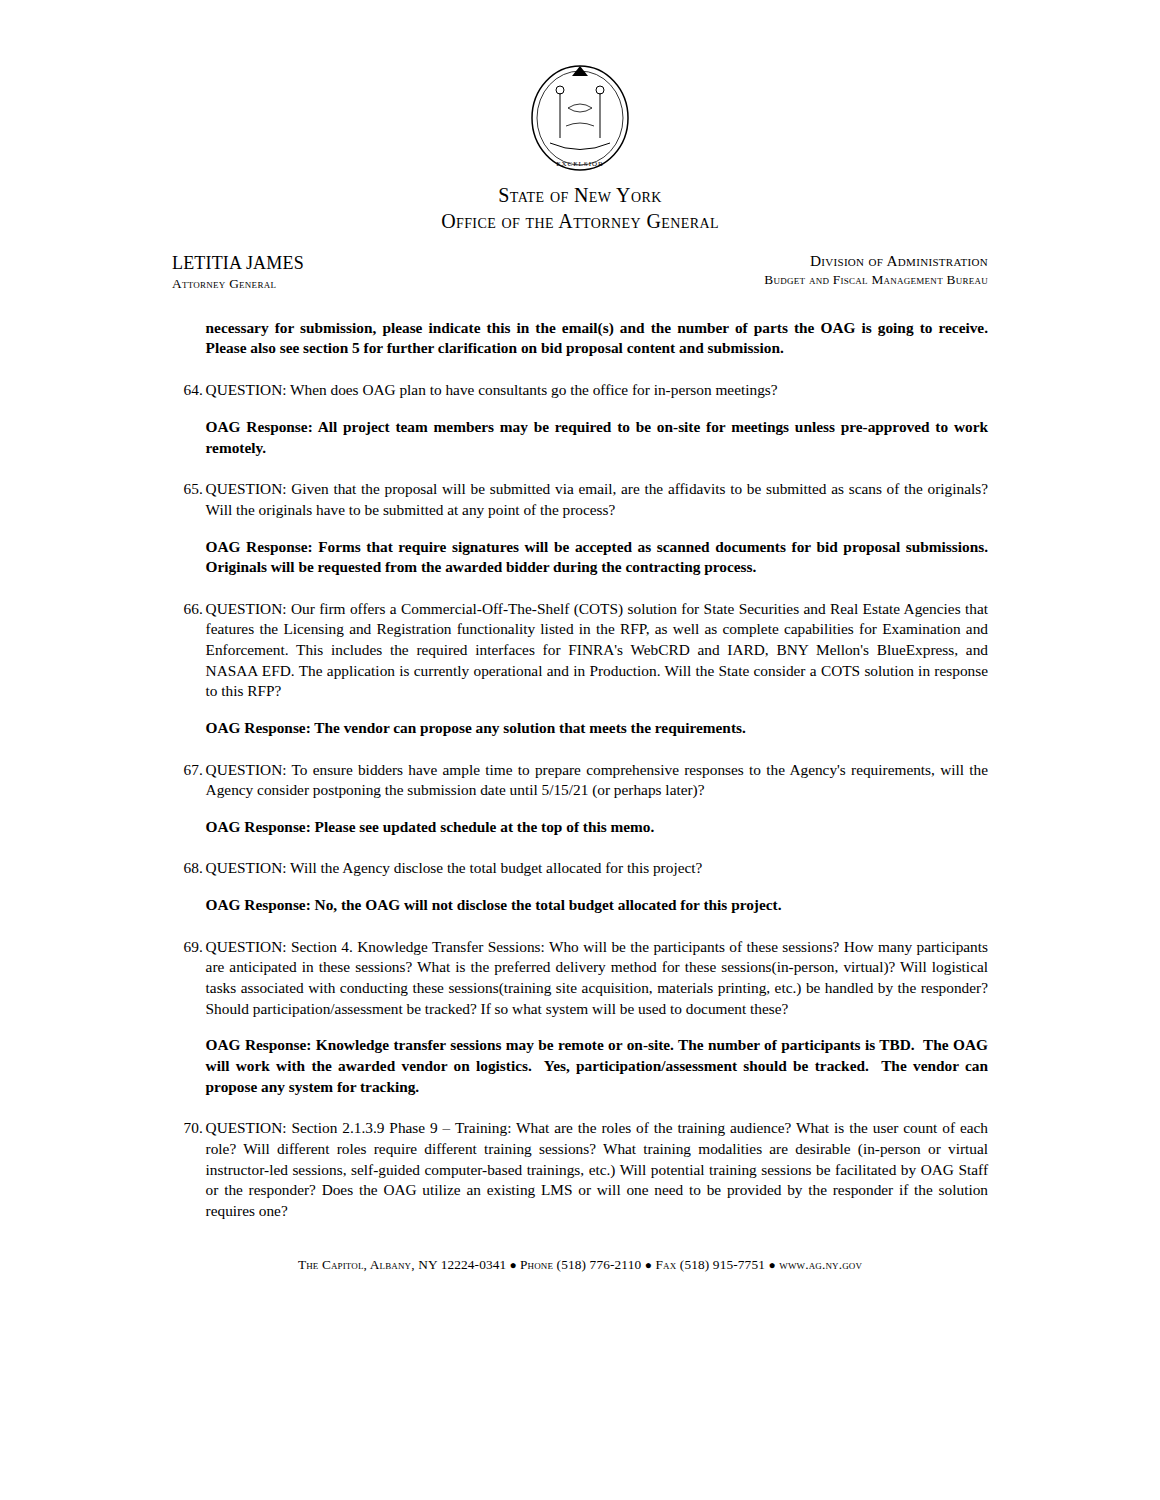EXCELSIOR
State of New York
Office of the Attorney General
| LETITIA JAMES Attorney General | Division of Administration Budget and Fiscal Management Bureau |
necessary for submission, please indicate this in the email(s) and the number of parts the OAG is going to receive. Please also see section 5 for further clarification on bid proposal content and submission.
64.
QUESTION: When does OAG plan to have consultants go the office for in-person meetings?
OAG Response: All project team members may be required to be on-site for meetings unless pre-approved to work remotely.
65.
QUESTION: Given that the proposal will be submitted via email, are the affidavits to be submitted as scans of the originals? Will the originals have to be submitted at any point of the process?
OAG Response: Forms that require signatures will be accepted as scanned documents for bid proposal submissions. Originals will be requested from the awarded bidder during the contracting process.
66.
QUESTION: Our firm offers a Commercial-Off-The-Shelf (COTS) solution for State Securities and Real Estate Agencies that features the Licensing and Registration functionality listed in the RFP, as well as complete capabilities for Examination and Enforcement. This includes the required interfaces for FINRA's WebCRD and IARD, BNY Mellon's BlueExpress, and NASAA EFD. The application is currently operational and in Production. Will the State consider a COTS solution in response to this RFP?
OAG Response: The vendor can propose any solution that meets the requirements.
67.
QUESTION: To ensure bidders have ample time to prepare comprehensive responses to the Agency's requirements, will the Agency consider postponing the submission date until 5/15/21 (or perhaps later)?
OAG Response: Please see updated schedule at the top of this memo.
68.
QUESTION: Will the Agency disclose the total budget allocated for this project?
OAG Response: No, the OAG will not disclose the total budget allocated for this project.
69.
QUESTION: Section 4. Knowledge Transfer Sessions: Who will be the participants of these sessions? How many participants are anticipated in these sessions? What is the preferred delivery method for these sessions(in-person, virtual)? Will logistical tasks associated with conducting these sessions(training site acquisition, materials printing, etc.) be handled by the responder? Should participation/assessment be tracked? If so what system will be used to document these?
OAG Response: Knowledge transfer sessions may be remote or on-site. The number of participants is TBD. The OAG will work with the awarded vendor on logistics. Yes, participation/assessment should be tracked. The vendor can propose any system for tracking.
70.
QUESTION: Section 2.1.3.9 Phase 9 – Training: What are the roles of the training audience? What is the user count of each role? Will different roles require different training sessions? What training modalities are desirable (in-person or virtual instructor-led sessions, self-guided computer-based trainings, etc.) Will potential training sessions be facilitated by OAG Staff or the responder? Does the OAG utilize an existing LMS or will one need to be provided by the responder if the solution requires one?
The Capitol, Albany, NY 12224-0341 ● Phone (518) 776-2110 ● Fax (518) 915-7751 ● www.ag.ny.gov